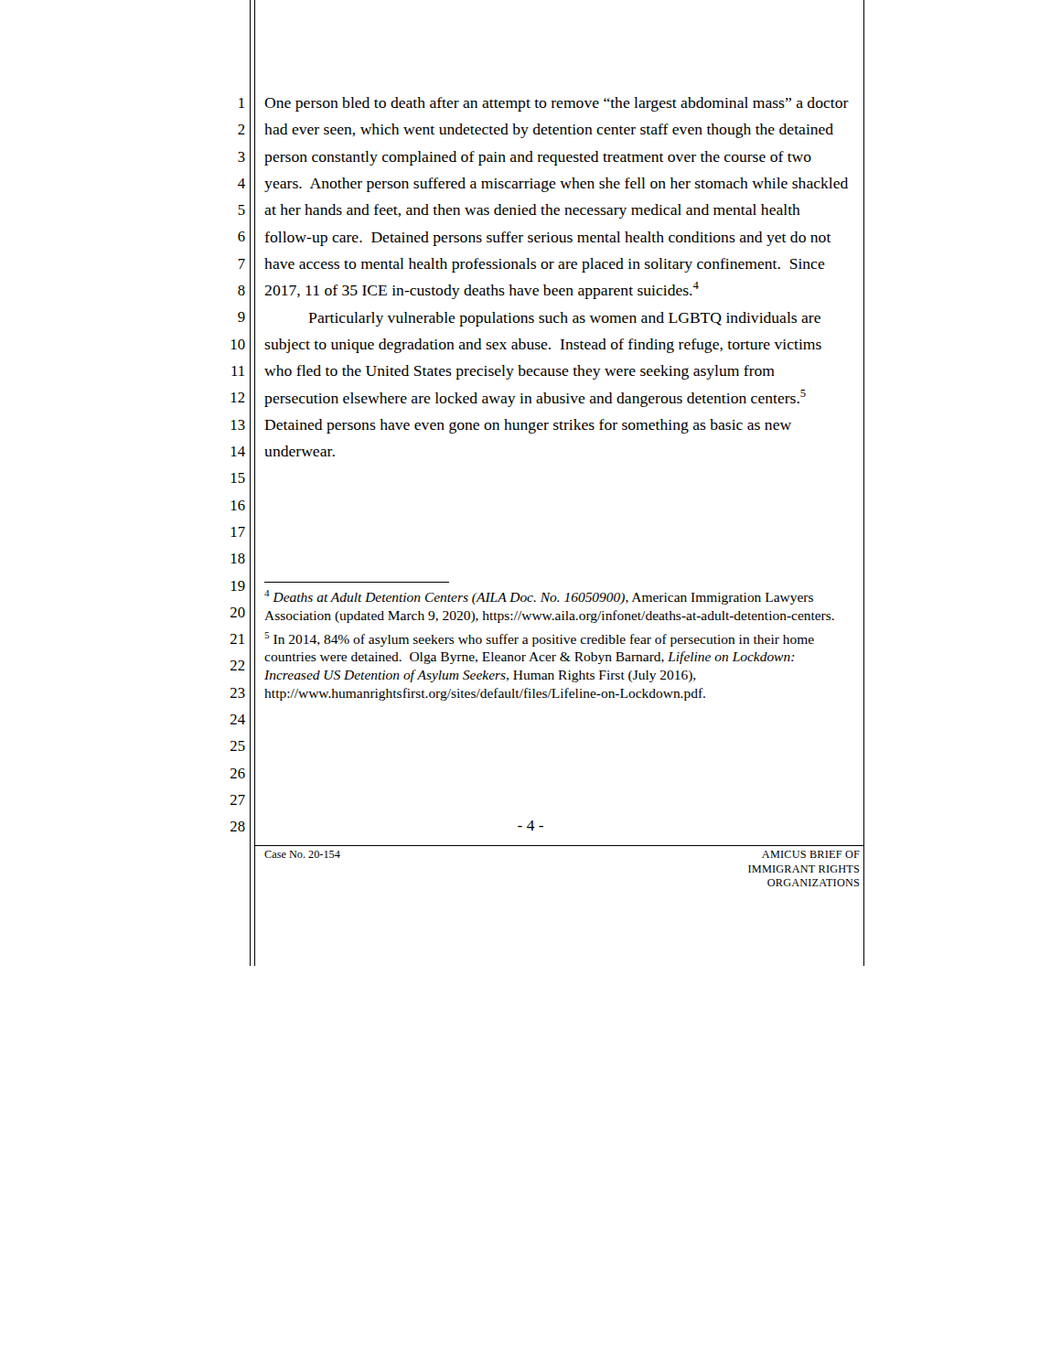1
2
3
4
5
6
7
8
9
10
11
12
13
14
15
16
17
18
19
20
21
22
23
24
25
26
27
28
One person bled to death after an attempt to remove “the largest abdominal mass” a doctor had ever seen, which went undetected by detention center staff even though the detained person constantly complained of pain and requested treatment over the course of two years. Another person suffered a miscarriage when she fell on her stomach while shackled at her hands and feet, and then was denied the necessary medical and mental health follow-up care. Detained persons suffer serious mental health conditions and yet do not have access to mental health professionals or are placed in solitary confinement. Since 2017, 11 of 35 ICE in-custody deaths have been apparent suicides.4
Particularly vulnerable populations such as women and LGBTQ individuals are subject to unique degradation and sex abuse. Instead of finding refuge, torture victims who fled to the United States precisely because they were seeking asylum from persecution elsewhere are locked away in abusive and dangerous detention centers.5 Detained persons have even gone on hunger strikes for something as basic as new underwear.
4 Deaths at Adult Detention Centers (AILA Doc. No. 16050900), American Immigration Lawyers Association (updated March 9, 2020), https://www.aila.org/infonet/deaths-at-adult-detention-centers.
5 In 2014, 84% of asylum seekers who suffer a positive credible fear of persecution in their home countries were detained. Olga Byrne, Eleanor Acer & Robyn Barnard, Lifeline on Lockdown: Increased US Detention of Asylum Seekers, Human Rights First (July 2016), http://www.humanrightsfirst.org/sites/default/files/Lifeline-on-Lockdown.pdf.
- 4 -
Case No. 20-154
AMICUS BRIEF OF
IMMIGRANT RIGHTS
ORGANIZATIONS